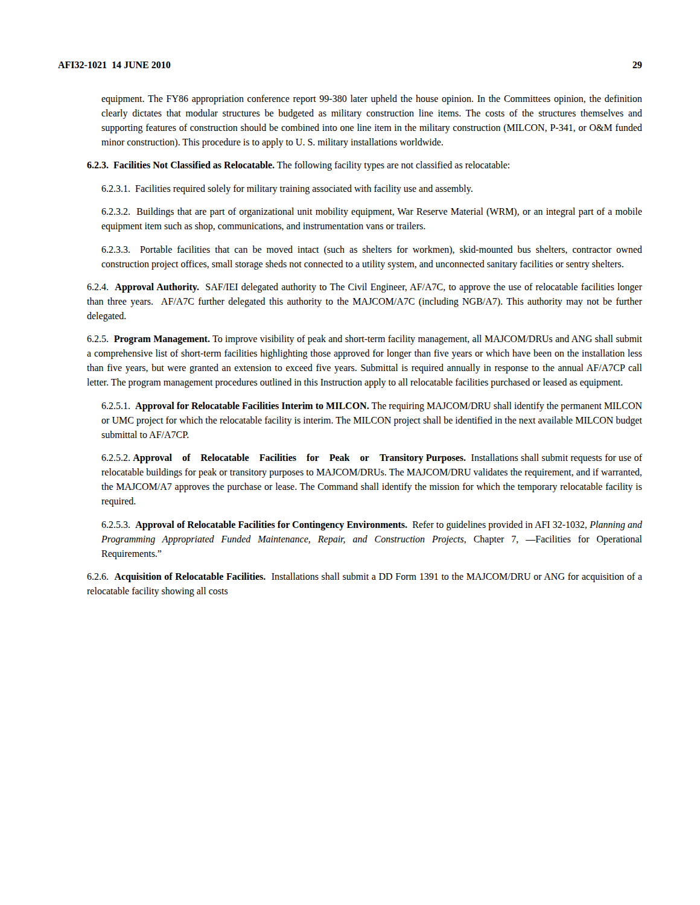AFI32-1021 14 JUNE 2010 29
equipment. The FY86 appropriation conference report 99-380 later upheld the house opinion. In the Committees opinion, the definition clearly dictates that modular structures be budgeted as military construction line items. The costs of the structures themselves and supporting features of construction should be combined into one line item in the military construction (MILCON, P-341, or O&M funded minor construction). This procedure is to apply to U. S. military installations worldwide.
6.2.3. Facilities Not Classified as Relocatable. The following facility types are not classified as relocatable:
6.2.3.1. Facilities required solely for military training associated with facility use and assembly.
6.2.3.2. Buildings that are part of organizational unit mobility equipment, War Reserve Material (WRM), or an integral part of a mobile equipment item such as shop, communications, and instrumentation vans or trailers.
6.2.3.3. Portable facilities that can be moved intact (such as shelters for workmen), skid-mounted bus shelters, contractor owned construction project offices, small storage sheds not connected to a utility system, and unconnected sanitary facilities or sentry shelters.
6.2.4. Approval Authority. SAF/IEI delegated authority to The Civil Engineer, AF/A7C, to approve the use of relocatable facilities longer than three years. AF/A7C further delegated this authority to the MAJCOM/A7C (including NGB/A7). This authority may not be further delegated.
6.2.5. Program Management. To improve visibility of peak and short-term facility management, all MAJCOM/DRUs and ANG shall submit a comprehensive list of short-term facilities highlighting those approved for longer than five years or which have been on the installation less than five years, but were granted an extension to exceed five years. Submittal is required annually in response to the annual AF/A7CP call letter. The program management procedures outlined in this Instruction apply to all relocatable facilities purchased or leased as equipment.
6.2.5.1. Approval for Relocatable Facilities Interim to MILCON. The requiring MAJCOM/DRU shall identify the permanent MILCON or UMC project for which the relocatable facility is interim. The MILCON project shall be identified in the next available MILCON budget submittal to AF/A7CP.
6.2.5.2. Approval of Relocatable Facilities for Peak or Transitory Purposes. Installations shall submit requests for use of relocatable buildings for peak or transitory purposes to MAJCOM/DRUs. The MAJCOM/DRU validates the requirement, and if warranted, the MAJCOM/A7 approves the purchase or lease. The Command shall identify the mission for which the temporary relocatable facility is required.
6.2.5.3. Approval of Relocatable Facilities for Contingency Environments. Refer to guidelines provided in AFI 32-1032, Planning and Programming Appropriated Funded Maintenance, Repair, and Construction Projects, Chapter 7, ―Facilities for Operational Requirements.”
6.2.6. Acquisition of Relocatable Facilities. Installations shall submit a DD Form 1391 to the MAJCOM/DRU or ANG for acquisition of a relocatable facility showing all costs